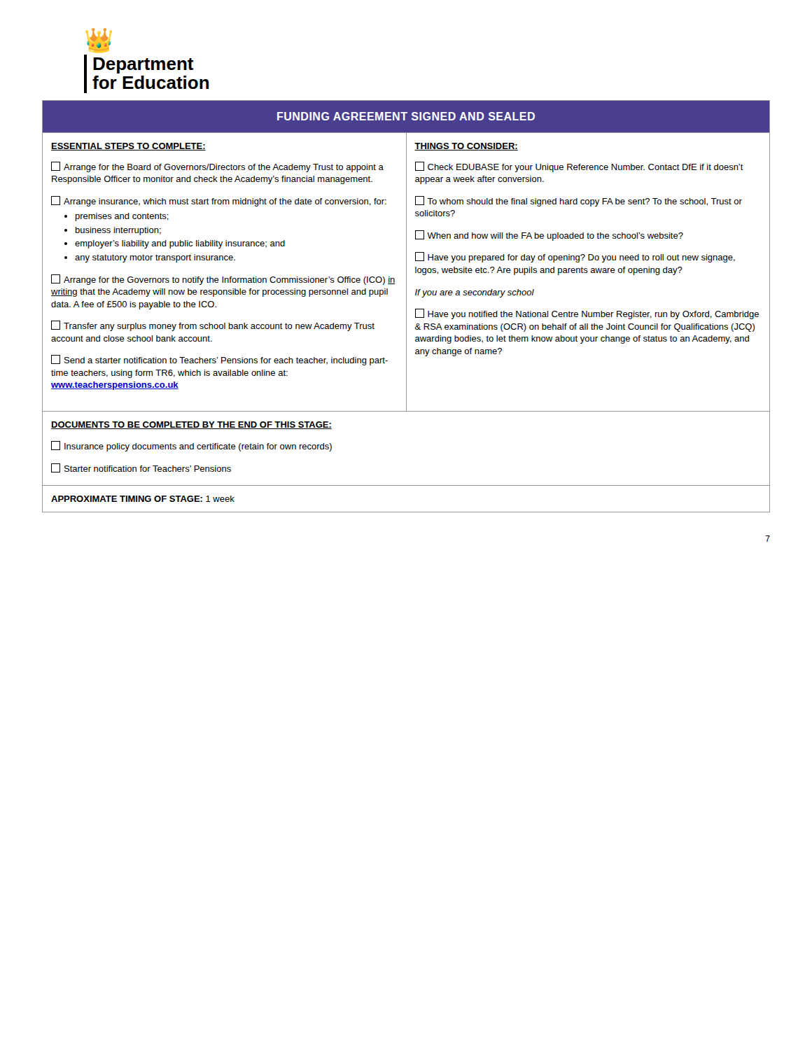👑
Department
for Education
| FUNDING AGREEMENT SIGNED AND SEALED |
| ESSENTIAL STEPS TO COMPLETE: Arrange for the Board of Governors/Directors of the Academy Trust to appoint a Responsible Officer to monitor and check the Academy’s financial management. Arrange insurance, which must start from midnight of the date of conversion, for: premises and contents; business interruption; employer’s liability and public liability insurance; and any statutory motor transport insurance. Arrange for the Governors to notify the Information Commissioner’s Office (ICO) in writing that the Academy will now be responsible for processing personnel and pupil data. A fee of £500 is payable to the ICO. Transfer any surplus money from school bank account to new Academy Trust account and close school bank account. Send a starter notification to Teachers’ Pensions for each teacher, including part-time teachers, using form TR6, which is available online at: www.teacherspensions.co.uk | THINGS TO CONSIDER: Check EDUBASE for your Unique Reference Number. Contact DfE if it doesn’t appear a week after conversion. To whom should the final signed hard copy FA be sent? To the school, Trust or solicitors? When and how will the FA be uploaded to the school’s website? Have you prepared for day of opening? Do you need to roll out new signage, logos, website etc.? Are pupils and parents aware of opening day? If you are a secondary school Have you notified the National Centre Number Register, run by Oxford, Cambridge & RSA examinations (OCR) on behalf of all the Joint Council for Qualifications (JCQ) awarding bodies, to let them know about your change of status to an Academy, and any change of name? |
| DOCUMENTS TO BE COMPLETED BY THE END OF THIS STAGE: Insurance policy documents and certificate (retain for own records) Starter notification for Teachers’ Pensions |
| APPROXIMATE TIMING OF STAGE: 1 week |
7